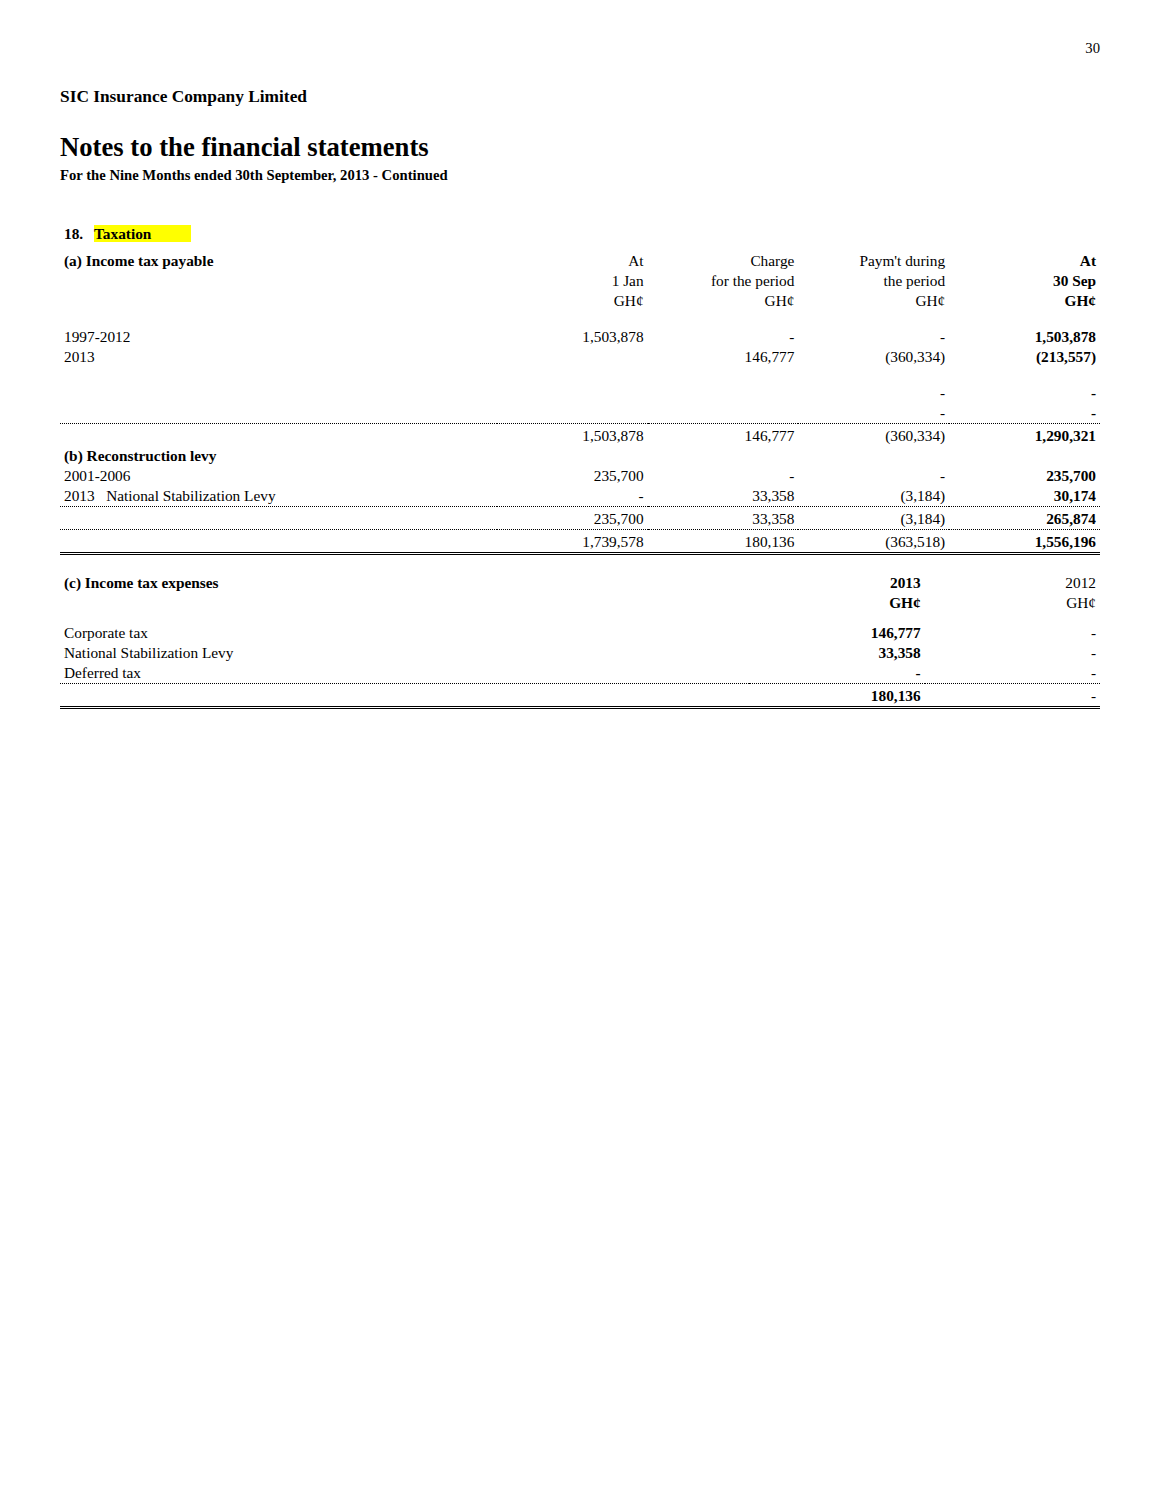30
SIC Insurance Company Limited
Notes to the financial statements
For the Nine Months ended 30th September, 2013 - Continued
| 18. Taxation | |
| (a) Income tax payable | At | Charge | Paym't during | At |
| | 1 Jan | for the period | the period | 30 Sep |
| | GH¢ | GH¢ | GH¢ | GH¢ |
| 1997-2012 | 1,503,878 | - | - | 1,503,878 |
| 2013 | | 146,777 | (360,334) | (213,557) |
| | | | - | - |
| | | | - | - |
| | 1,503,878 | 146,777 | (360,334) | 1,290,321 |
| (b) Reconstruction levy | | | | |
| 2001-2006 | 235,700 | - | - | 235,700 |
| 2013 National Stabilization Levy | - | 33,358 | (3,184) | 30,174 |
| | 235,700 | 33,358 | (3,184) | 265,874 |
| | 1,739,578 | 180,136 | (363,518) | 1,556,196 |
| (c) Income tax expenses | 2013 | 2012 |
| | GH¢ | GH¢ |
| Corporate tax | 146,777 | - |
| National Stabilization Levy | 33,358 | - |
| Deferred tax | - | - |
| | 180,136 | - |